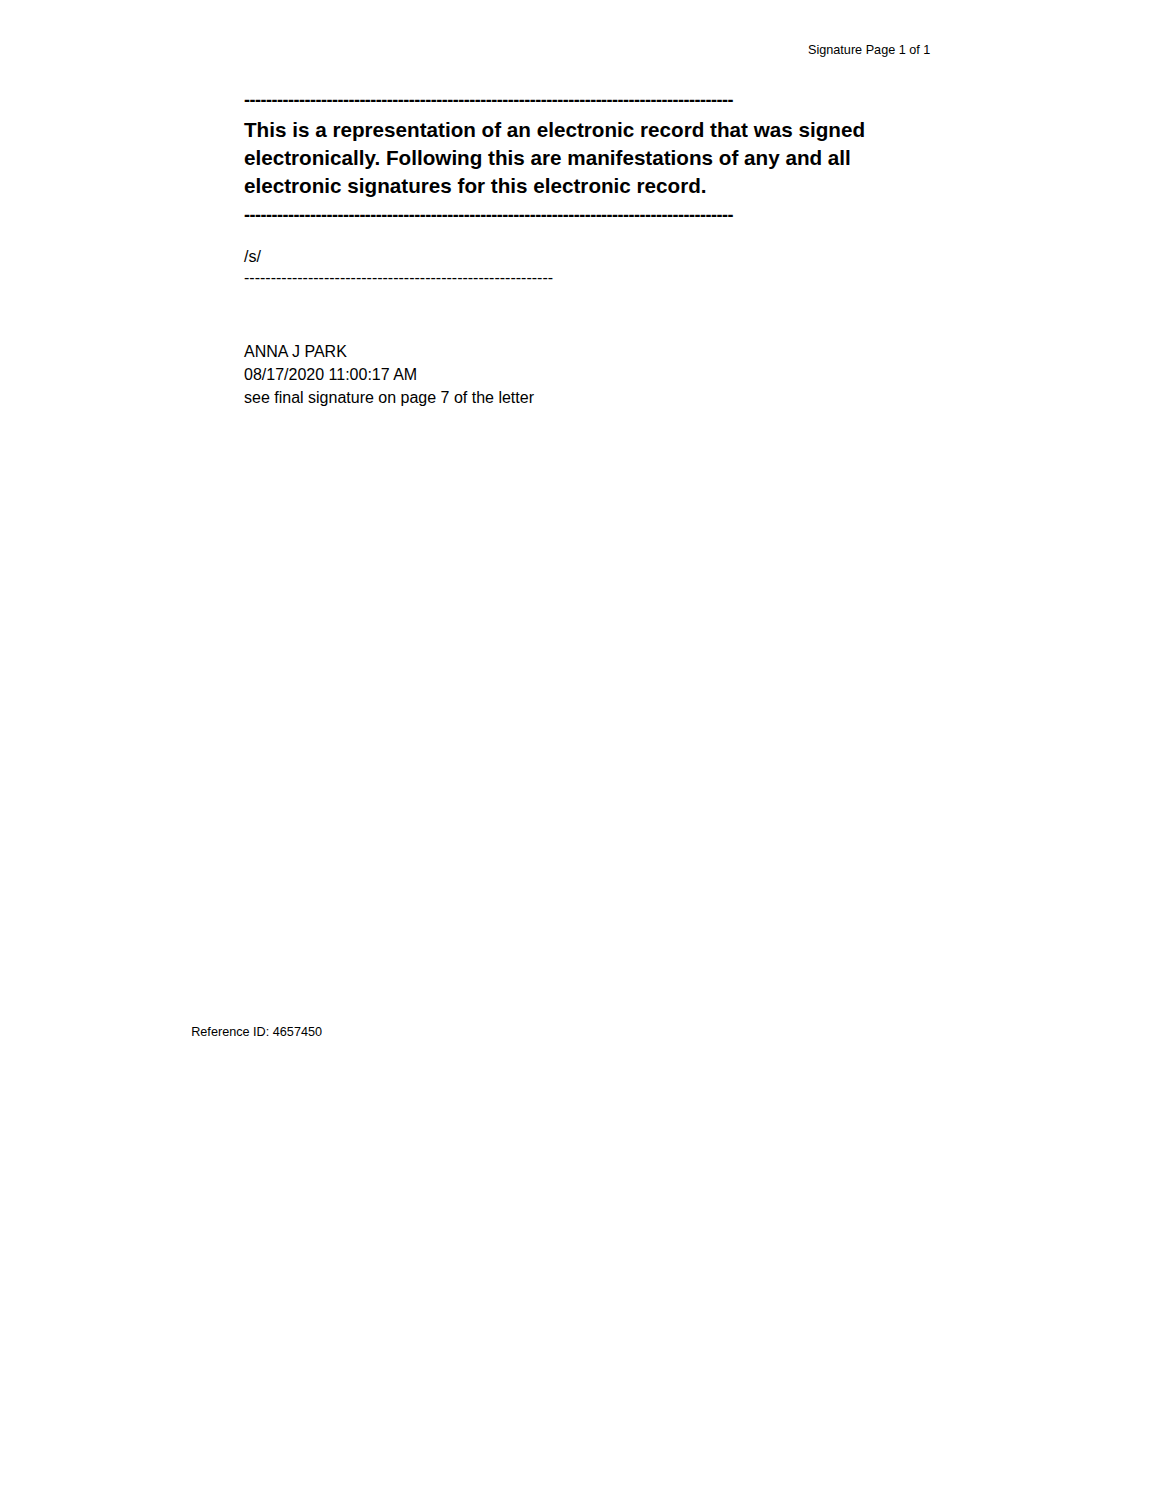Signature Page 1 of 1
-----------------------------------------------------------------------------------------
This is a representation of an electronic record that was signed electronically. Following this are manifestations of any and all electronic signatures for this electronic record.
-----------------------------------------------------------------------------------------
/s/
----------------------------------------------------------
ANNA J PARK
08/17/2020 11:00:17 AM
see final signature on page 7 of the letter
Reference ID: 4657450